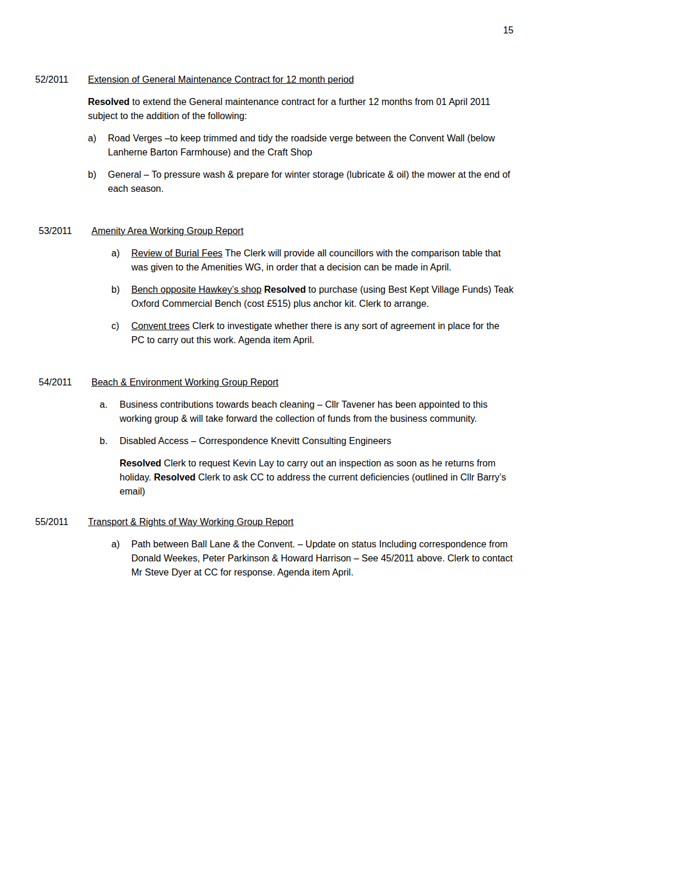15
52/2011 Extension of General Maintenance Contract for 12 month period
Resolved to extend the General maintenance contract for a further 12 months from 01 April 2011 subject to the addition of the following:
a) Road Verges –to keep trimmed and tidy the roadside verge between the Convent Wall (below Lanherne Barton Farmhouse) and the Craft Shop
b) General – To pressure wash & prepare for winter storage (lubricate & oil) the mower at the end of each season.
53/2011 Amenity Area Working Group Report
a) Review of Burial Fees The Clerk will provide all councillors with the comparison table that was given to the Amenities WG, in order that a decision can be made in April.
b) Bench opposite Hawkey’s shop Resolved to purchase (using Best Kept Village Funds) Teak Oxford Commercial Bench (cost £515) plus anchor kit. Clerk to arrange.
c) Convent trees Clerk to investigate whether there is any sort of agreement in place for the PC to carry out this work. Agenda item April.
54/2011 Beach & Environment Working Group Report
a. Business contributions towards beach cleaning – Cllr Tavener has been appointed to this working group & will take forward the collection of funds from the business community.
b. Disabled Access – Correspondence Knevitt Consulting Engineers
Resolved Clerk to request Kevin Lay to carry out an inspection as soon as he returns from holiday. Resolved Clerk to ask CC to address the current deficiencies (outlined in Cllr Barry’s email)
55/2011 Transport & Rights of Way Working Group Report
a) Path between Ball Lane & the Convent. – Update on status Including correspondence from Donald Weekes, Peter Parkinson & Howard Harrison – See 45/2011 above. Clerk to contact Mr Steve Dyer at CC for response. Agenda item April.